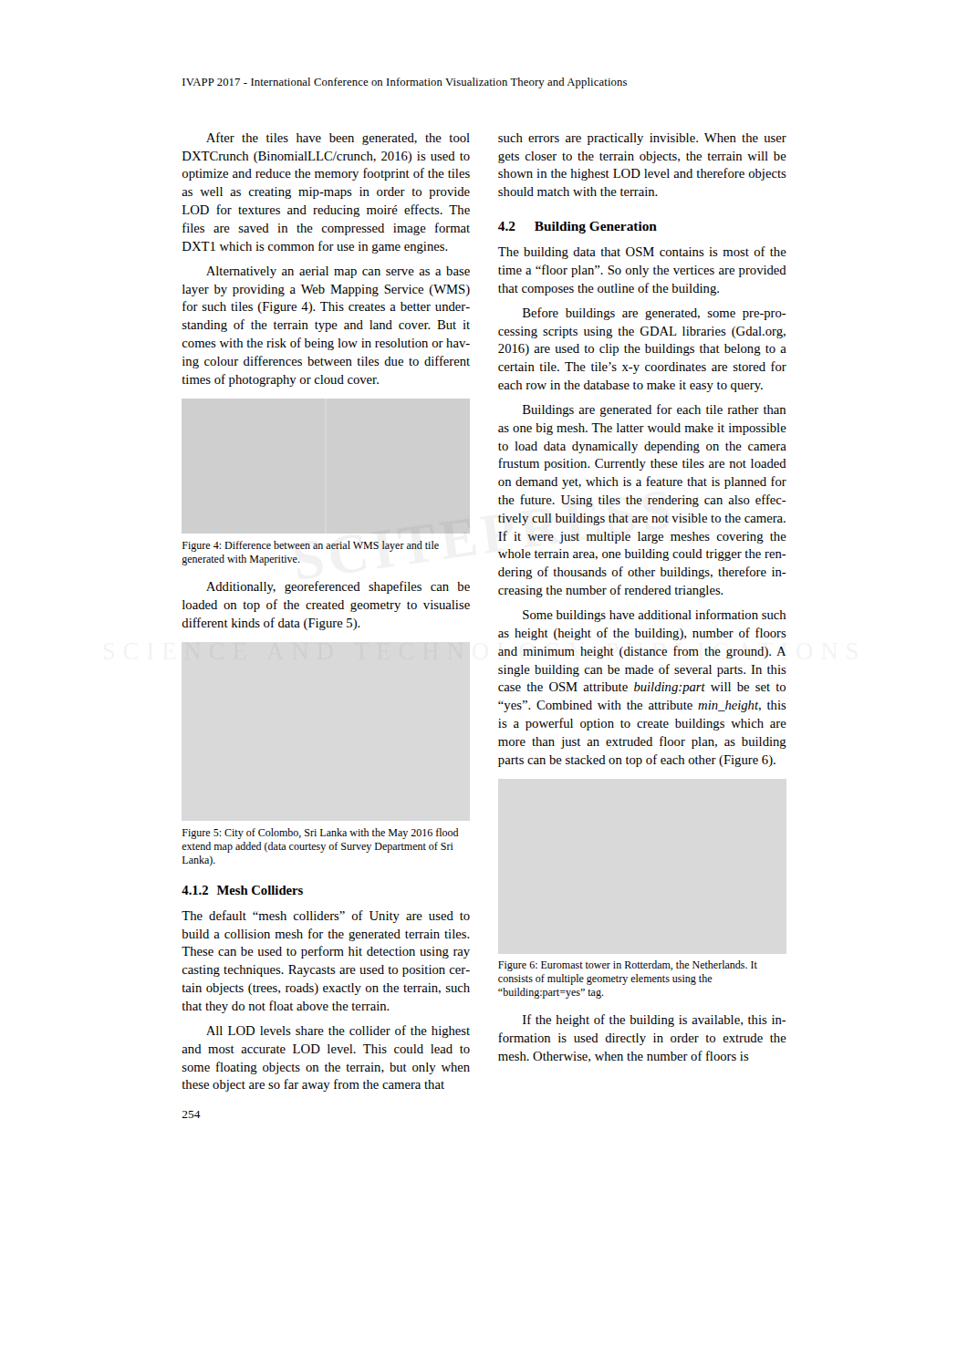SCITEPRESS
SCIENCE AND TECHNOLOGY PUBLICATIONS
IVAPP 2017 - International Conference on Information Visualization Theory and Applications
After the tiles have been generated, the tool DXTCrunch (BinomialLLC/crunch, 2016) is used to optimize and reduce the memory footprint of the tiles as well as creating mip-maps in order to provide LOD for textures and reducing moiré effects. The files are saved in the compressed image format DXT1 which is common for use in game engines.
Alternatively an aerial map can serve as a base layer by providing a Web Mapping Service (WMS) for such tiles (Figure 4). This creates a better understanding of the terrain type and land cover. But it comes with the risk of being low in resolution or having colour differences between tiles due to different times of photography or cloud cover.
Figure 4: Difference between an aerial WMS layer and tile generated with Maperitive.
Additionally, georeferenced shapefiles can be loaded on top of the created geometry to visualise different kinds of data (Figure 5).
Figure 5: City of Colombo, Sri Lanka with the May 2016 flood extend map added (data courtesy of Survey Department of Sri Lanka).
4.1.2 Mesh Colliders
The default “mesh colliders” of Unity are used to build a collision mesh for the generated terrain tiles. These can be used to perform hit detection using ray casting techniques. Raycasts are used to position certain objects (trees, roads) exactly on the terrain, such that they do not float above the terrain.
All LOD levels share the collider of the highest and most accurate LOD level. This could lead to some floating objects on the terrain, but only when these object are so far away from the camera that
such errors are practically invisible. When the user gets closer to the terrain objects, the terrain will be shown in the highest LOD level and therefore objects should match with the terrain.
4.2 Building Generation
The building data that OSM contains is most of the time a “floor plan”. So only the vertices are provided that composes the outline of the building.
Before buildings are generated, some pre-processing scripts using the GDAL libraries (Gdal.org, 2016) are used to clip the buildings that belong to a certain tile. The tile’s x-y coordinates are stored for each row in the database to make it easy to query.
Buildings are generated for each tile rather than as one big mesh. The latter would make it impossible to load data dynamically depending on the camera frustum position. Currently these tiles are not loaded on demand yet, which is a feature that is planned for the future. Using tiles the rendering can also effectively cull buildings that are not visible to the camera. If it were just multiple large meshes covering the whole terrain area, one building could trigger the rendering of thousands of other buildings, therefore increasing the number of rendered triangles.
Some buildings have additional information such as height (height of the building), number of floors and minimum height (distance from the ground). A single building can be made of several parts. In this case the OSM attribute building:part will be set to “yes”. Combined with the attribute min_height, this is a powerful option to create buildings which are more than just an extruded floor plan, as building parts can be stacked on top of each other (Figure 6).
Figure 6: Euromast tower in Rotterdam, the Netherlands. It consists of multiple geometry elements using the “building:part=yes” tag.
If the height of the building is available, this information is used directly in order to extrude the mesh. Otherwise, when the number of floors is
254